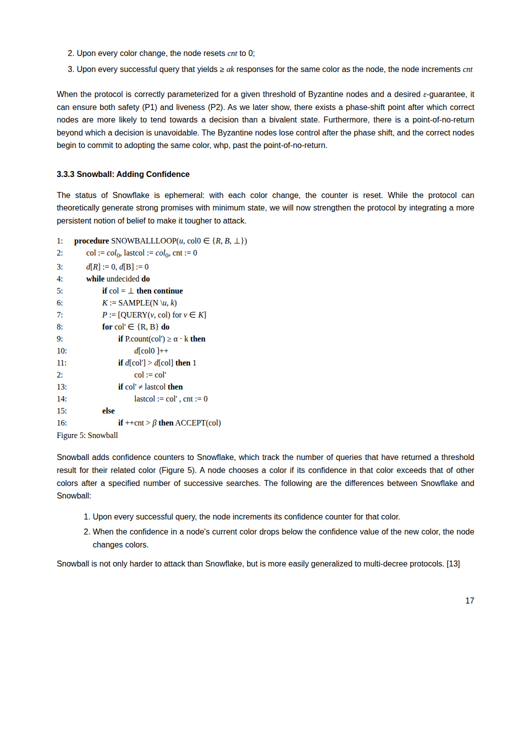Upon every color change, the node resets cnt to 0;
Upon every successful query that yields ≥ αk responses for the same color as the node, the node increments cnt
When the protocol is correctly parameterized for a given threshold of Byzantine nodes and a desired ε-guarantee, it can ensure both safety (P1) and liveness (P2). As we later show, there exists a phase-shift point after which correct nodes are more likely to tend towards a decision than a bivalent state. Furthermore, there is a point-of-no-return beyond which a decision is unavoidable. The Byzantine nodes lose control after the phase shift, and the correct nodes begin to commit to adopting the same color, whp, past the point-of-no-return.
3.3.3 Snowball: Adding Confidence
The status of Snowflake is ephemeral: with each color change, the counter is reset. While the protocol can theoretically generate strong promises with minimum state, we will now strengthen the protocol by integrating a more persistent notion of belief to make it tougher to attack.
| 1: | procedure SNOWBALLLOOP( u , col0 ∈ { R , B , ⊥}) |
| 2: | col := col 0 , lastcol := col 0 , cnt := 0 |
| 3: | d [ R ] := 0, d [B] := 0 |
| 4: | while undecided do |
| 5: | if col = ⊥ then continue |
| 6: | K := SAMPLE(N \ u , k ) |
| 7: | P := [QUERY( v , col) for v ∈ K ] |
| 8: | for col' ∈ {R, B} do |
| 9: | if P.count(col') ≥ α · k then |
| 10: | d [col0 ]++ |
| 11: | if d [col'] > d [col] then 1 |
| 2: | col := col' |
| 13: | if col' ≠ lastcol then |
| 14: | lastcol := col' , cnt := 0 |
| 15: | else |
| 16: | if ++cnt > β then ACCEPT(col) |
Figure 5: Snowball
Snowball adds confidence counters to Snowflake, which track the number of queries that have returned a threshold result for their related color (Figure 5). A node chooses a color if its confidence in that color exceeds that of other colors after a specified number of successive searches. The following are the differences between Snowflake and Snowball:
Upon every successful query, the node increments its confidence counter for that color.
When the confidence in a node's current color drops below the confidence value of the new color, the node changes colors.
Snowball is not only harder to attack than Snowflake, but is more easily generalized to multi-decree protocols. [13]
17